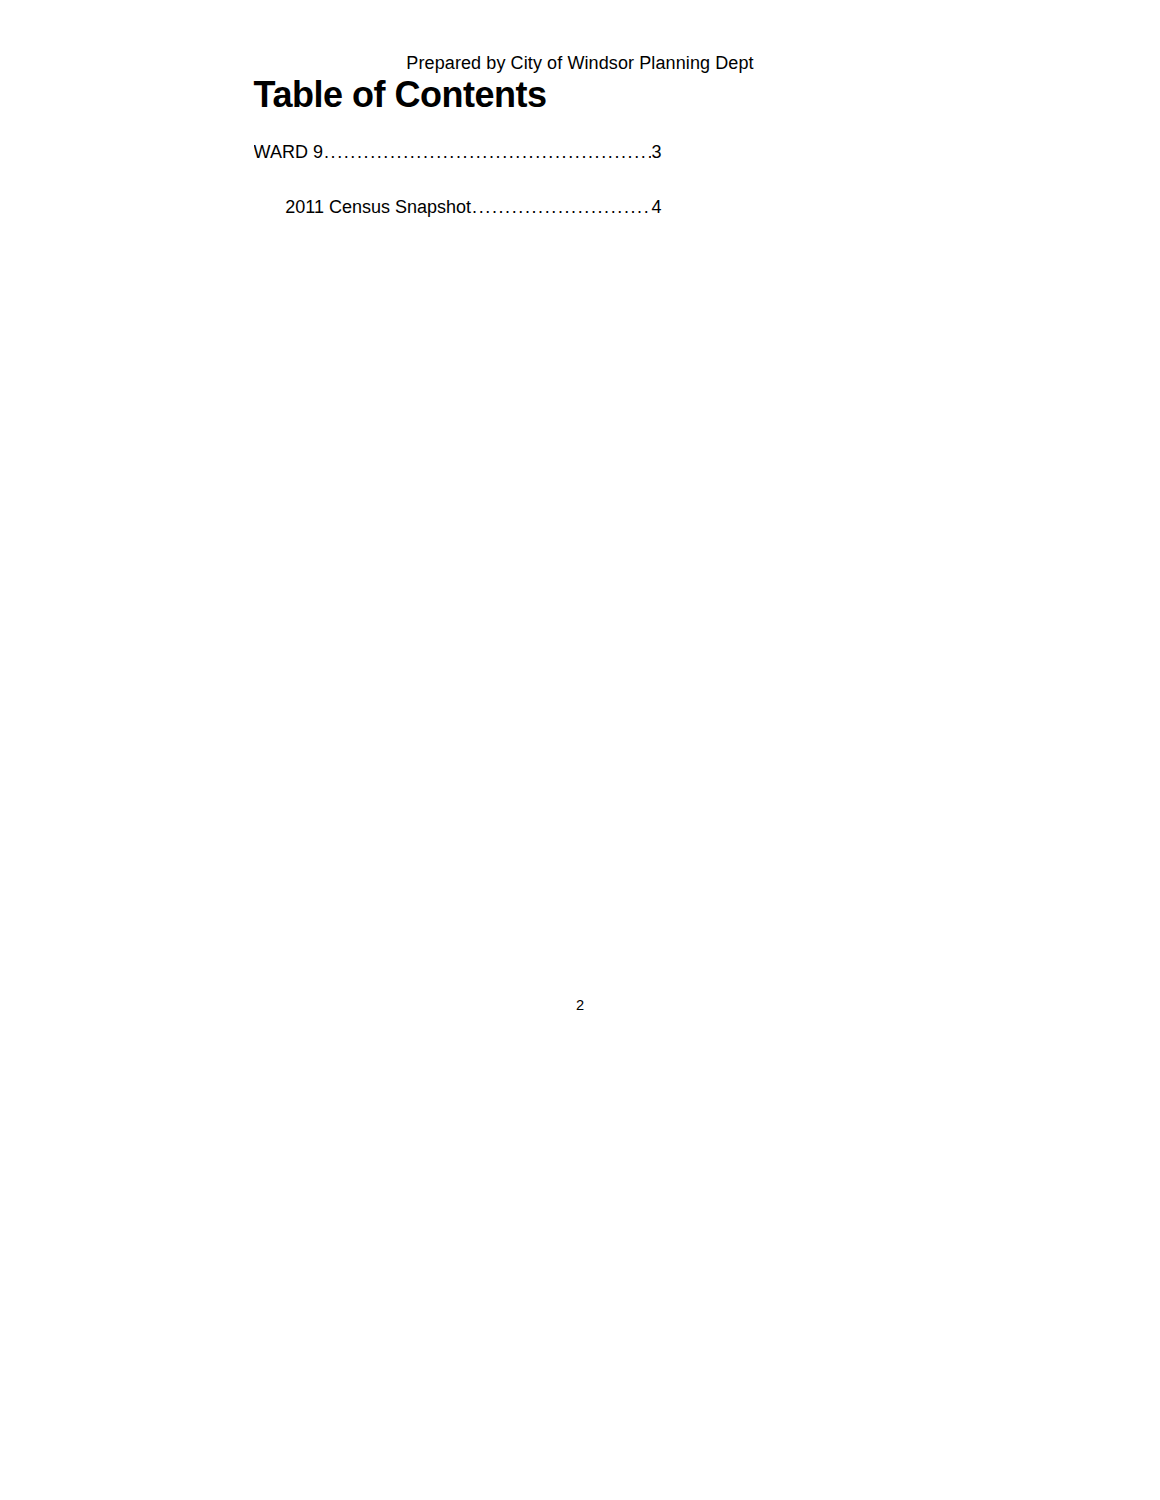Prepared by City of Windsor Planning Dept
Table of Contents
WARD 9 ................................................................................................. 3
2011 Census Snapshot ..................................................................... 4
2